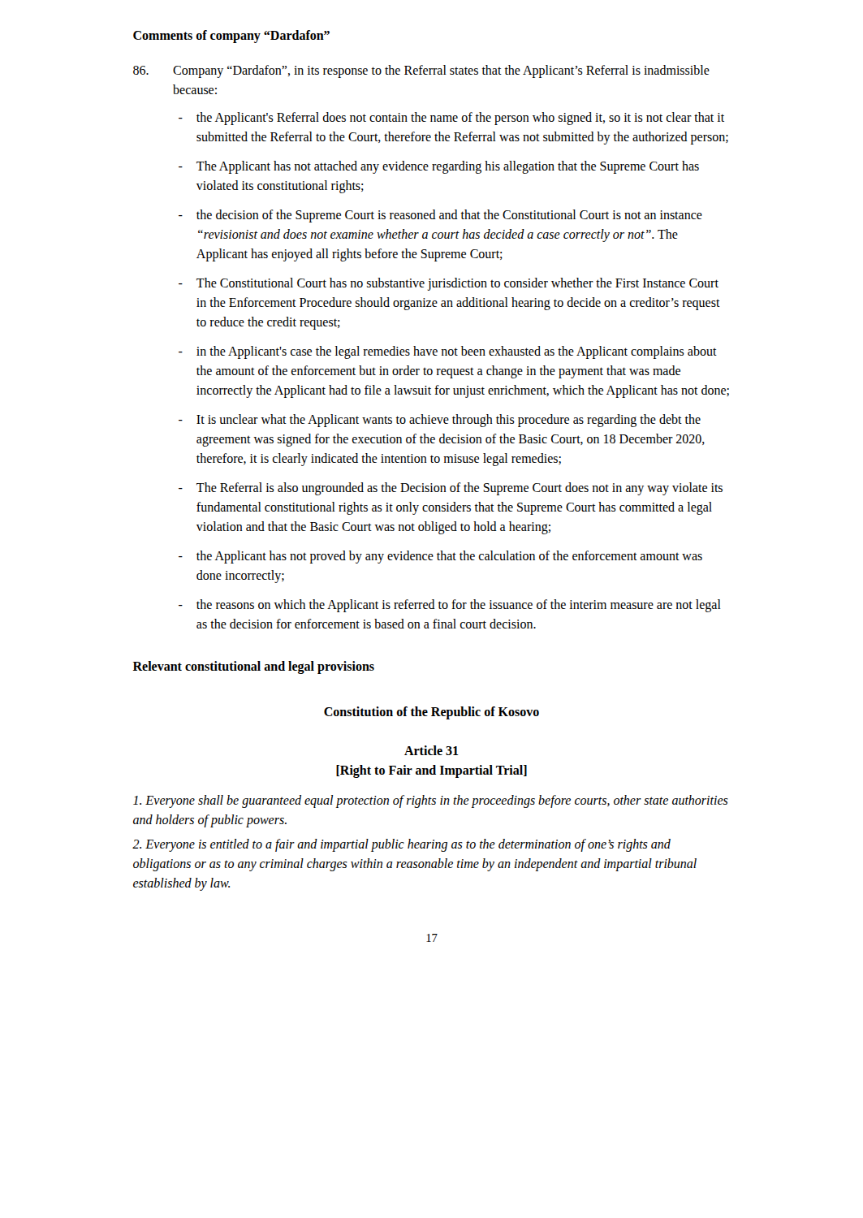Comments of company “Dardafon”
86.
Company “Dardafon”, in its response to the Referral states that the Applicant’s Referral is inadmissible because:
the Applicant's Referral does not contain the name of the person who signed it, so it is not clear that it submitted the Referral to the Court, therefore the Referral was not submitted by the authorized person;
The Applicant has not attached any evidence regarding his allegation that the Supreme Court has violated its constitutional rights;
the decision of the Supreme Court is reasoned and that the Constitutional Court is not an instance “revisionist and does not examine whether a court has decided a case correctly or not”. The Applicant has enjoyed all rights before the Supreme Court;
The Constitutional Court has no substantive jurisdiction to consider whether the First Instance Court in the Enforcement Procedure should organize an additional hearing to decide on a creditor’s request to reduce the credit request;
in the Applicant's case the legal remedies have not been exhausted as the Applicant complains about the amount of the enforcement but in order to request a change in the payment that was made incorrectly the Applicant had to file a lawsuit for unjust enrichment, which the Applicant has not done;
It is unclear what the Applicant wants to achieve through this procedure as regarding the debt the agreement was signed for the execution of the decision of the Basic Court, on 18 December 2020, therefore, it is clearly indicated the intention to misuse legal remedies;
The Referral is also ungrounded as the Decision of the Supreme Court does not in any way violate its fundamental constitutional rights as it only considers that the Supreme Court has committed a legal violation and that the Basic Court was not obliged to hold a hearing;
the Applicant has not proved by any evidence that the calculation of the enforcement amount was done incorrectly;
the reasons on which the Applicant is referred to for the issuance of the interim measure are not legal as the decision for enforcement is based on a final court decision.
Relevant constitutional and legal provisions
Constitution of the Republic of Kosovo
Article 31
[Right to Fair and Impartial Trial]
1. Everyone shall be guaranteed equal protection of rights in the proceedings before courts, other state authorities and holders of public powers.
2. Everyone is entitled to a fair and impartial public hearing as to the determination of one’s rights and obligations or as to any criminal charges within a reasonable time by an independent and impartial tribunal established by law.
17